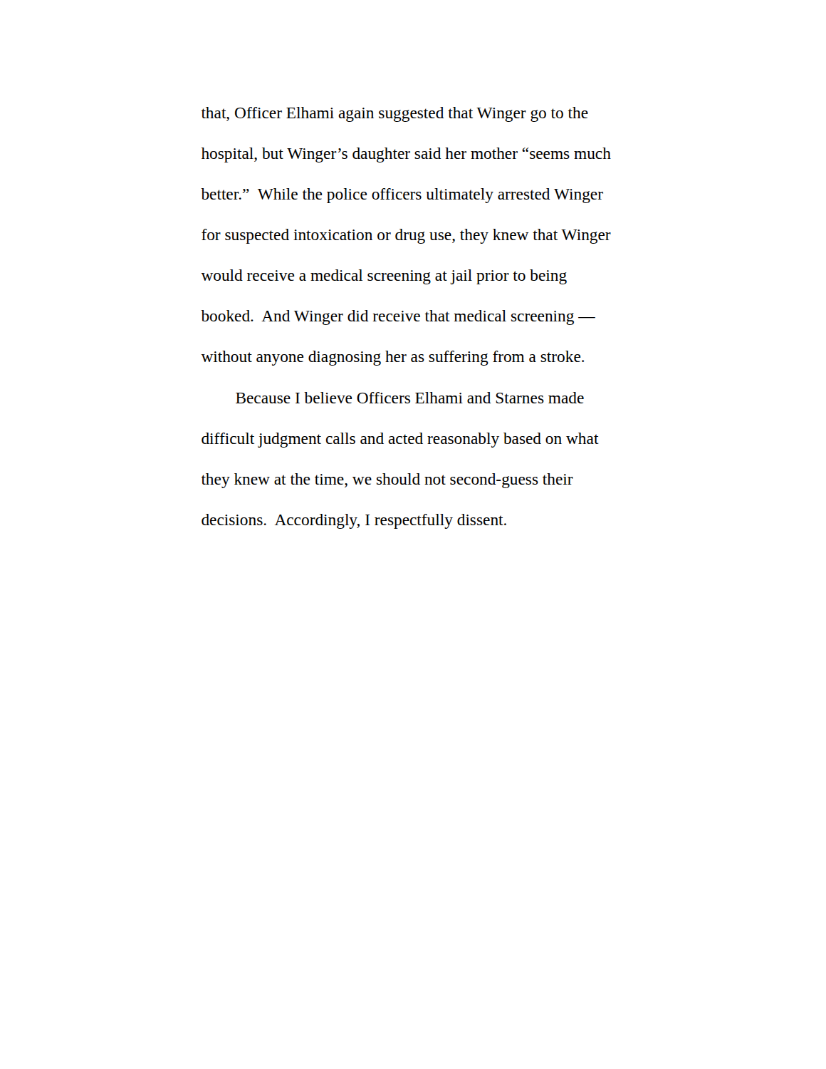that, Officer Elhami again suggested that Winger go to the hospital, but Winger’s daughter said her mother “seems much better.” While the police officers ultimately arrested Winger for suspected intoxication or drug use, they knew that Winger would receive a medical screening at jail prior to being booked. And Winger did receive that medical screening — without anyone diagnosing her as suffering from a stroke.
Because I believe Officers Elhami and Starnes made difficult judgment calls and acted reasonably based on what they knew at the time, we should not second-guess their decisions. Accordingly, I respectfully dissent.